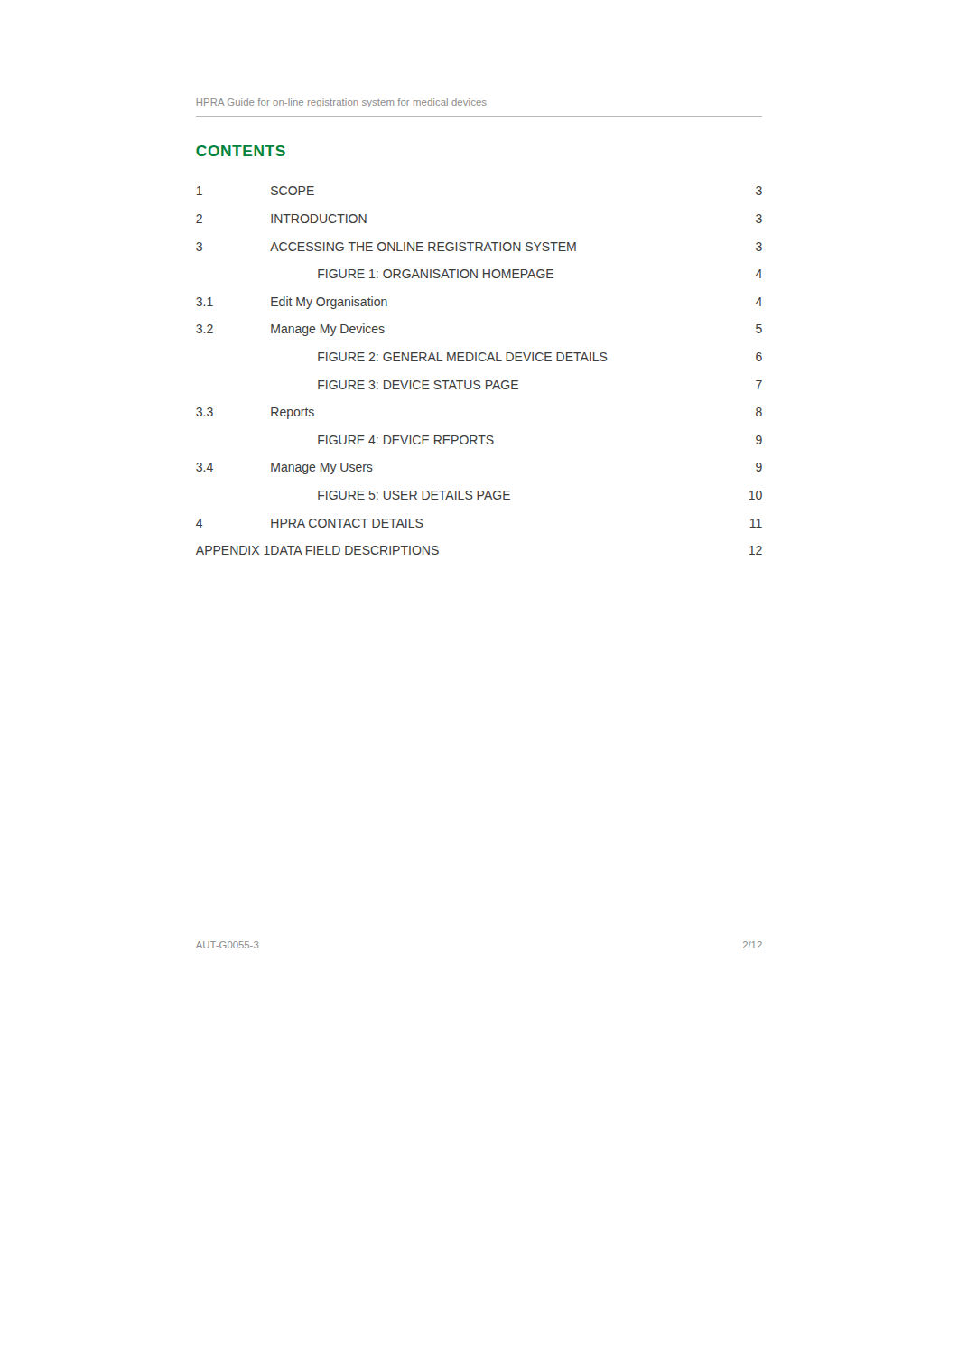HPRA Guide for on-line registration system for medical devices
Contents
| 1 | Scope | 3 |
| 2 | Introduction | 3 |
| 3 | Accessing the online registration system | 3 |
| | Figure 1: Organisation homepage | 4 |
| 3.1 | Edit My Organisation | 4 |
| 3.2 | Manage My Devices | 5 |
| | Figure 2: General medical device details | 6 |
| | Figure 3: Device status page | 7 |
| 3.3 | Reports | 8 |
| | Figure 4: Device reports | 9 |
| 3.4 | Manage My Users | 9 |
| | Figure 5: User details page | 10 |
| 4 | HPRA contact details | 11 |
| Appendix 1 | Data field descriptions | 12 |
AUT-G0055-3 2/12